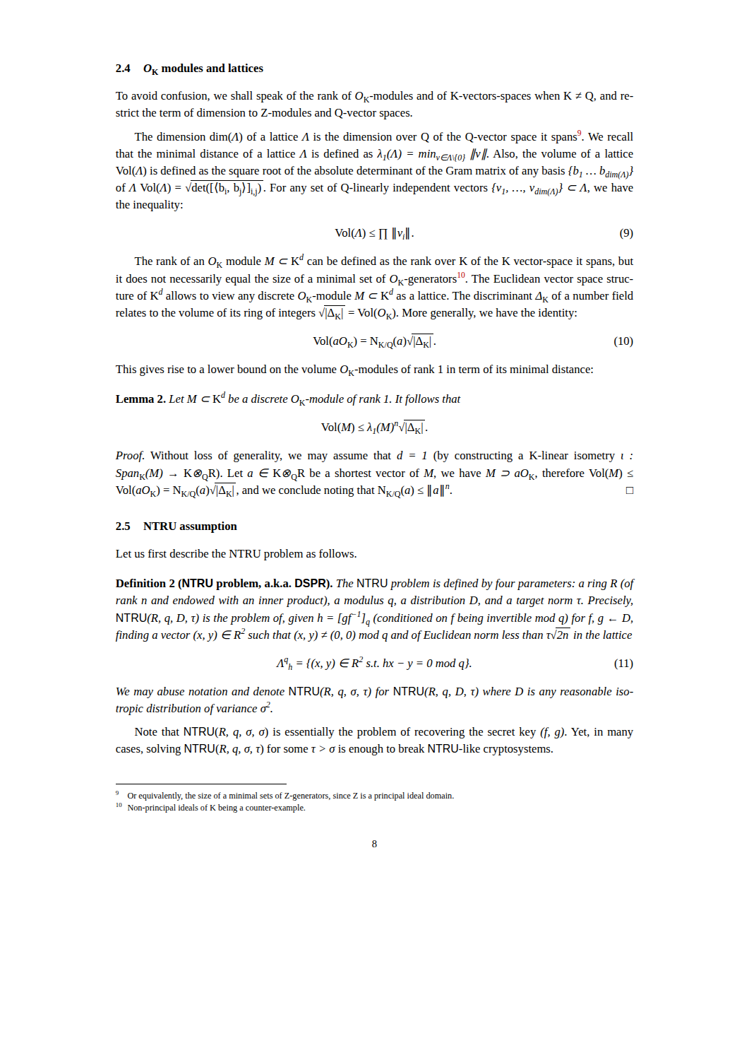2.4 OK modules and lattices
To avoid confusion, we shall speak of the rank of OK-modules and of K-vectors-spaces when K ≠ Q, and restrict the term of dimension to Z-modules and Q-vector spaces.
The dimension dim(Λ) of a lattice Λ is the dimension over Q of the Q-vector space it spans9. We recall that the minimal distance of a lattice Λ is defined as λ1(Λ) = minv∈Λ\{0} ∥v∥. Also, the volume of a lattice Vol(Λ) is defined as the square root of the absolute determinant of the Gram matrix of any basis {b1 … bdim(Λ)} of Λ Vol(Λ) = √det([⟨bi, bj⟩]i,j). For any set of Q-linearly independent vectors {v1, …, vdim(Λ)} ⊂ Λ, we have the inequality:
Vol(Λ) ≤ ∏ ∥vi∥. (9)
The rank of an OK module M ⊂ Kd can be defined as the rank over K of the K vector-space it spans, but it does not necessarily equal the size of a minimal set of OK-generators10. The Euclidean vector space structure of Kd allows to view any discrete OK-module M ⊂ Kd as a lattice. The discriminant ΔK of a number field relates to the volume of its ring of integers √|ΔK| = Vol(OK). More generally, we have the identity:
Vol(aOK) = NK/Q(a)√|ΔK|. (10)
This gives rise to a lower bound on the volume OK-modules of rank 1 in term of its minimal distance:
Lemma 2. Let M ⊂ Kd be a discrete OK-module of rank 1. It follows that
Vol(M) ≤ λ1(M)n√|ΔK|.
Proof. Without loss of generality, we may assume that d = 1 (by constructing a K-linear isometry ι : SpanK(M) → K⊗QR). Let a ∈ K⊗QR be a shortest vector of M, we have M ⊃ aOK, therefore Vol(M) ≤ Vol(aOK) = NK/Q(a)√|ΔK|, and we conclude noting that NK/Q(a) ≤ ∥a∥n. □
2.5 NTRU assumption
Let us first describe the NTRU problem as follows.
Definition 2 (NTRU problem, a.k.a. DSPR). The NTRU problem is defined by four parameters: a ring R (of rank n and endowed with an inner product), a modulus q, a distribution D, and a target norm τ. Precisely, NTRU(R, q, D, τ) is the problem of, given h = [gf−1]q (conditioned on f being invertible mod q) for f, g ← D, finding a vector (x, y) ∈ R2 such that (x, y) ≠ (0, 0) mod q and of Euclidean norm less than τ√2n in the lattice
Λqh = {(x, y) ∈ R2 s.t. hx − y = 0 mod q}. (11)
We may abuse notation and denote NTRU(R, q, σ, τ) for NTRU(R, q, D, τ) where D is any reasonable isotropic distribution of variance σ2.
Note that NTRU(R, q, σ, σ) is essentially the problem of recovering the secret key (f, g). Yet, in many cases, solving NTRU(R, q, σ, τ) for some τ > σ is enough to break NTRU-like cryptosystems.
9 Or equivalently, the size of a minimal sets of Z-generators, since Z is a principal ideal domain.
10 Non-principal ideals of K being a counter-example.
8